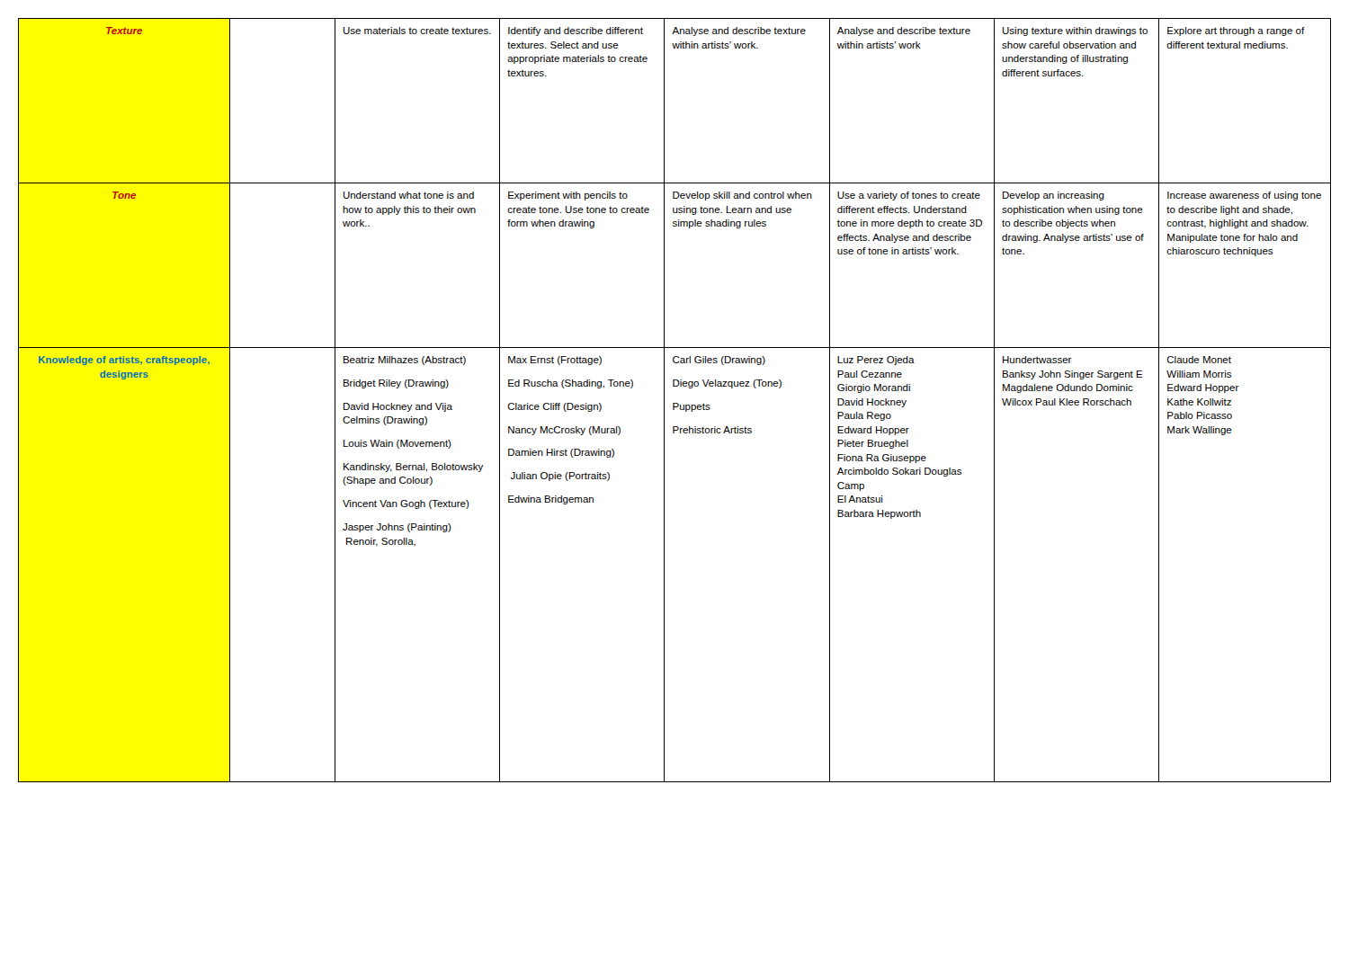| Texture | | Use materials to create textures. | Identify and describe different textures. Select and use appropriate materials to create textures. | Analyse and describe texture within artists’ work. | Analyse and describe texture within artists’ work | Using texture within drawings to show careful observation and understanding of illustrating different surfaces. | Explore art through a range of different textural mediums. |
| Tone | | Understand what tone is and how to apply this to their own work.. | Experiment with pencils to create tone. Use tone to create form when drawing | Develop skill and control when using tone. Learn and use simple shading rules | Use a variety of tones to create different effects. Understand tone in more depth to create 3D effects. Analyse and describe use of tone in artists’ work. | Develop an increasing sophistication when using tone to describe objects when drawing. Analyse artists’ use of tone. | Increase awareness of using tone to describe light and shade, contrast, highlight and shadow. Manipulate tone for halo and chiaroscuro techniques |
| Knowledge of artists, craftspeople, designers | | Beatriz Milhazes (Abstract) Bridget Riley (Drawing) David Hockney and Vija Celmins (Drawing) Louis Wain (Movement) Kandinsky, Bernal, Bolotowsky (Shape and Colour) Vincent Van Gogh (Texture) Jasper Johns (Painting) Renoir, Sorolla, | Max Ernst (Frottage) Ed Ruscha (Shading, Tone) Clarice Cliff (Design) Nancy McCrosky (Mural) Damien Hirst (Drawing) Julian Opie (Portraits) Edwina Bridgeman | Carl Giles (Drawing) Diego Velazquez (Tone) Puppets Prehistoric Artists | Luz Perez Ojeda Paul Cezanne Giorgio Morandi David Hockney Paula Rego Edward Hopper Pieter Brueghel Fiona Ra Giuseppe Arcimboldo Sokari Douglas Camp El Anatsui Barbara Hepworth | Hundertwasser Banksy John Singer Sargent E Magdalene Odundo Dominic Wilcox Paul Klee Rorschach | Claude Monet William Morris Edward Hopper Kathe Kollwitz Pablo Picasso Mark Wallinge |